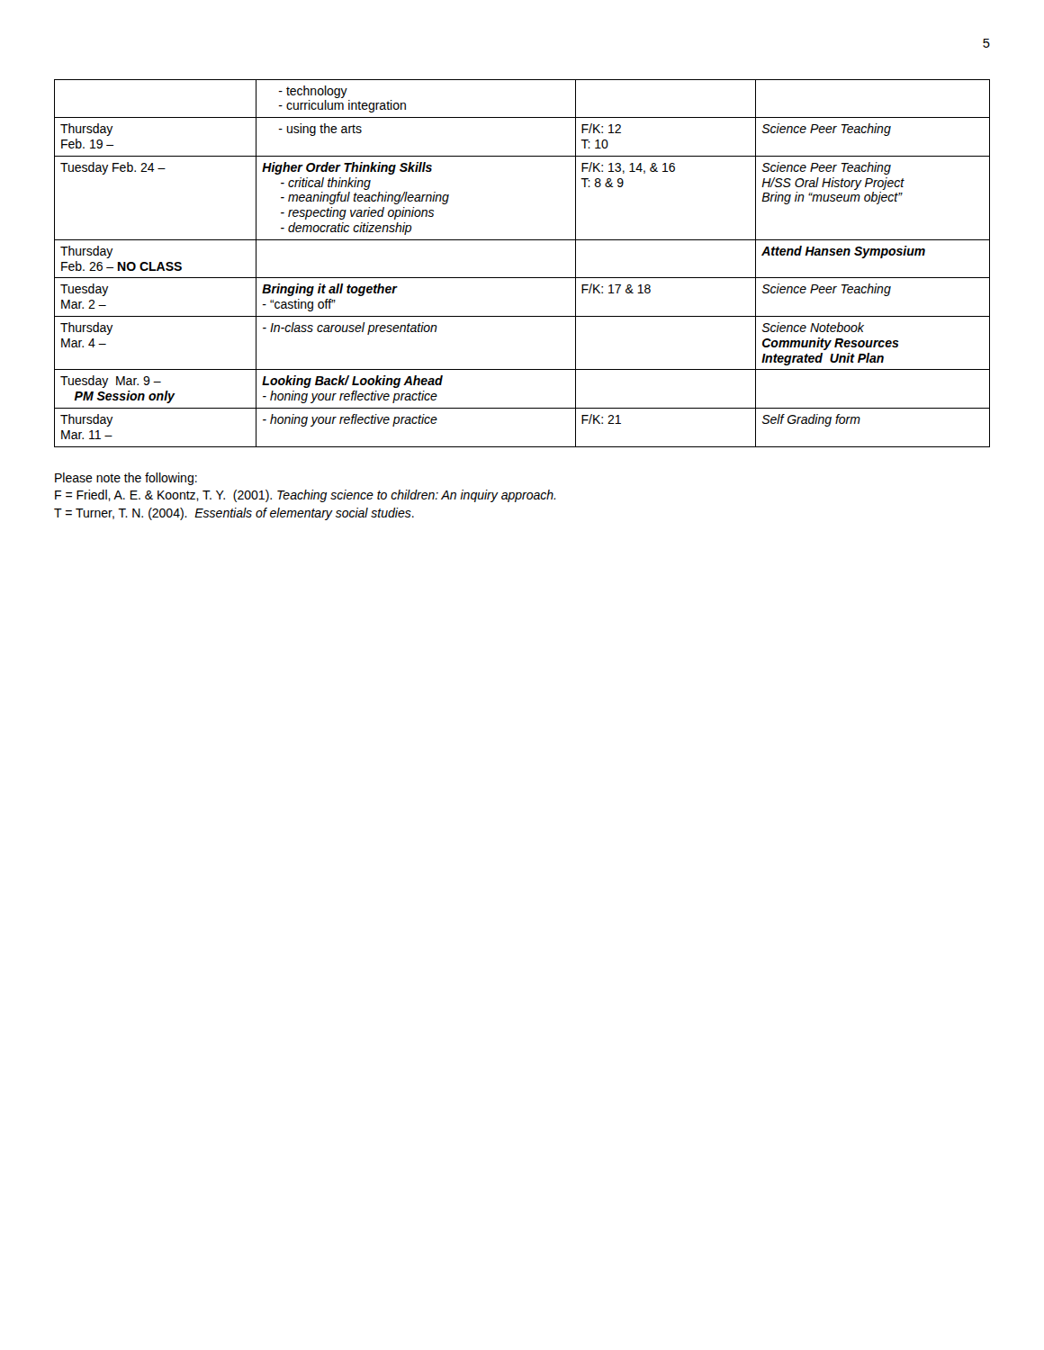5
| | technology curriculum integration | | |
| Thursday Feb. 19 – | using the arts | F/K: 12 T: 10 | Science Peer Teaching |
| Tuesday Feb. 24 – | Higher Order Thinking Skills critical thinking meaningful teaching/learning respecting varied opinions democratic citizenship | F/K: 13, 14, & 16 T: 8 & 9 | Science Peer Teaching H/SS Oral History Project Bring in “museum object” |
| Thursday Feb. 26 – NO CLASS | | | Attend Hansen Symposium |
| Tuesday Mar. 2 – | Bringing it all together - “casting off” | F/K: 17 & 18 | Science Peer Teaching |
| Thursday Mar. 4 – | - In-class carousel presentation | | Science Notebook Community Resources Integrated Unit Plan |
| Tuesday Mar. 9 – PM Session only | Looking Back/ Looking Ahead - honing your reflective practice | | |
| Thursday Mar. 11 – | - honing your reflective practice | F/K: 21 | Self Grading form |
Please note the following:
F = Friedl, A. E. & Koontz, T. Y. (2001). Teaching science to children: An inquiry approach.
T = Turner, T. N. (2004). Essentials of elementary social studies.